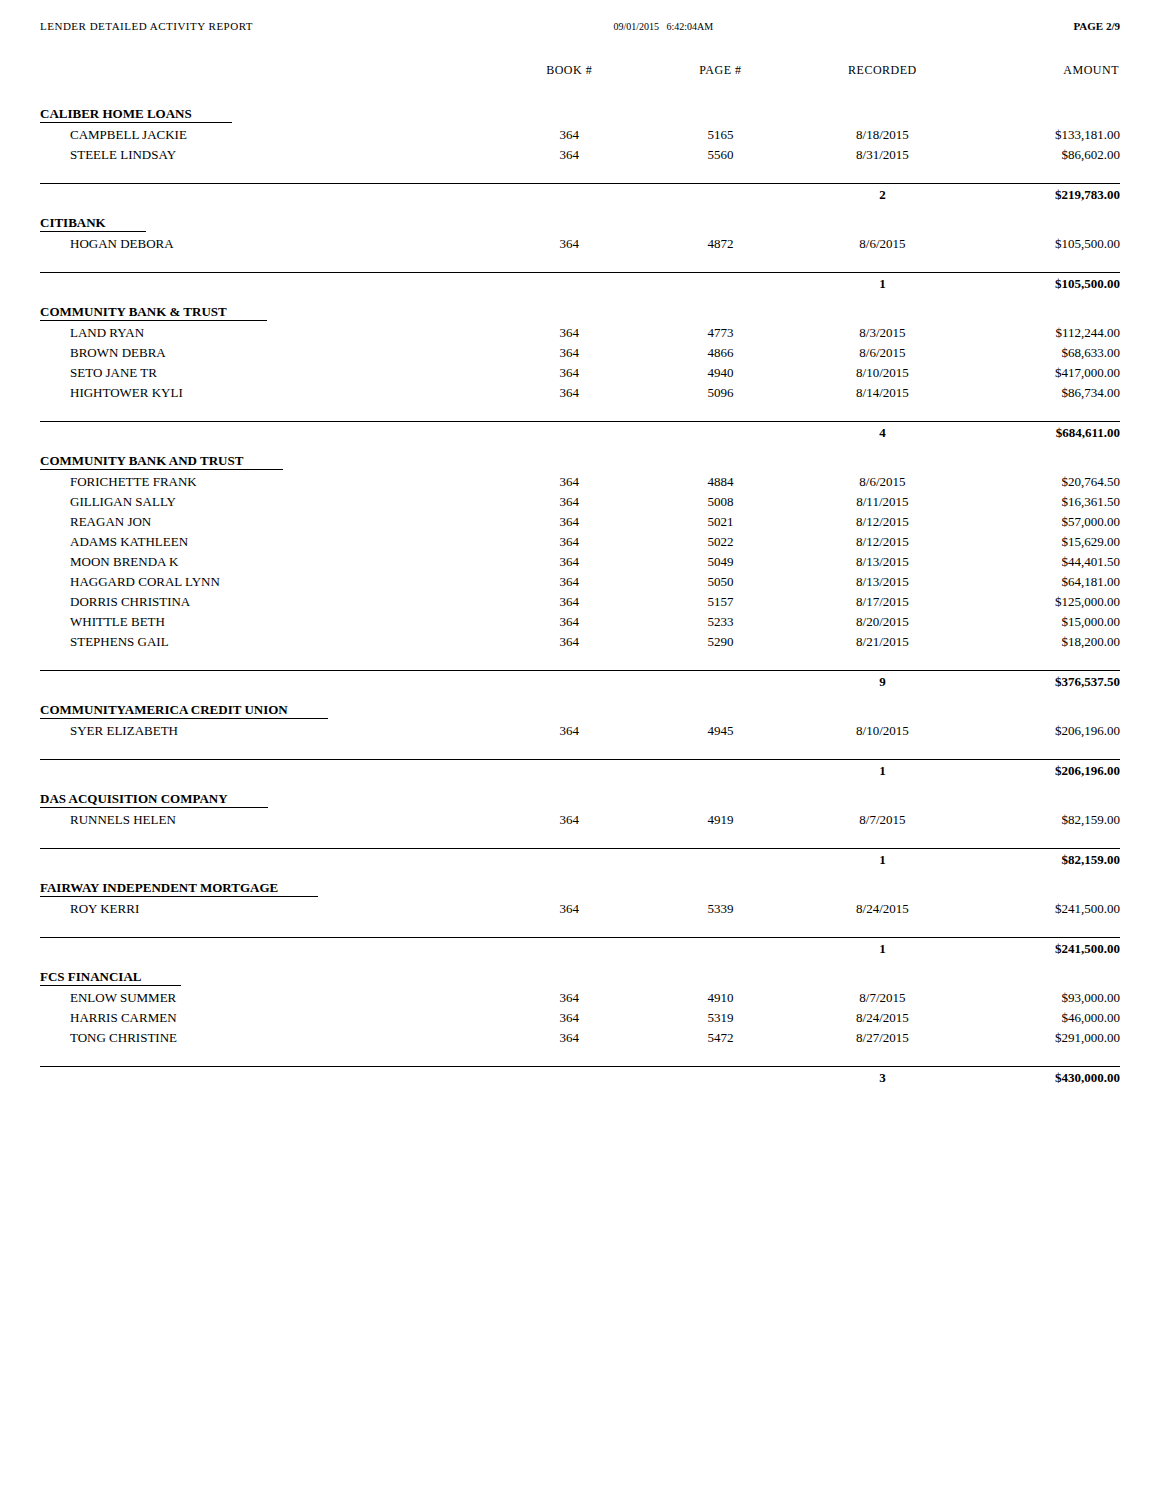LENDER DETAILED ACTIVITY REPORT
09/01/2015 6:42:04AM
PAGE 2/9
| | BOOK # | PAGE # | RECORDED | AMOUNT |
| --- | --- | --- | --- | --- |
| CALIBER HOME LOANS |
| CAMPBELL JACKIE | 364 | 5165 | 8/18/2015 | $133,181.00 |
| STEELE LINDSAY | 364 | 5560 | 8/31/2015 | $86,602.00 |
| | | | 2 | $219,783.00 |
| CITIBANK |
| HOGAN DEBORA | 364 | 4872 | 8/6/2015 | $105,500.00 |
| | | | 1 | $105,500.00 |
| COMMUNITY BANK & TRUST |
| LAND RYAN | 364 | 4773 | 8/3/2015 | $112,244.00 |
| BROWN DEBRA | 364 | 4866 | 8/6/2015 | $68,633.00 |
| SETO JANE TR | 364 | 4940 | 8/10/2015 | $417,000.00 |
| HIGHTOWER KYLI | 364 | 5096 | 8/14/2015 | $86,734.00 |
| | | | 4 | $684,611.00 |
| COMMUNITY BANK AND TRUST |
| FORICHETTE FRANK | 364 | 4884 | 8/6/2015 | $20,764.50 |
| GILLIGAN SALLY | 364 | 5008 | 8/11/2015 | $16,361.50 |
| REAGAN JON | 364 | 5021 | 8/12/2015 | $57,000.00 |
| ADAMS KATHLEEN | 364 | 5022 | 8/12/2015 | $15,629.00 |
| MOON BRENDA K | 364 | 5049 | 8/13/2015 | $44,401.50 |
| HAGGARD CORAL LYNN | 364 | 5050 | 8/13/2015 | $64,181.00 |
| DORRIS CHRISTINA | 364 | 5157 | 8/17/2015 | $125,000.00 |
| WHITTLE BETH | 364 | 5233 | 8/20/2015 | $15,000.00 |
| STEPHENS GAIL | 364 | 5290 | 8/21/2015 | $18,200.00 |
| | | | 9 | $376,537.50 |
| COMMUNITYAMERICA CREDIT UNION |
| SYER ELIZABETH | 364 | 4945 | 8/10/2015 | $206,196.00 |
| | | | 1 | $206,196.00 |
| DAS ACQUISITION COMPANY |
| RUNNELS HELEN | 364 | 4919 | 8/7/2015 | $82,159.00 |
| | | | 1 | $82,159.00 |
| FAIRWAY INDEPENDENT MORTGAGE |
| ROY KERRI | 364 | 5339 | 8/24/2015 | $241,500.00 |
| | | | 1 | $241,500.00 |
| FCS FINANCIAL |
| ENLOW SUMMER | 364 | 4910 | 8/7/2015 | $93,000.00 |
| HARRIS CARMEN | 364 | 5319 | 8/24/2015 | $46,000.00 |
| TONG CHRISTINE | 364 | 5472 | 8/27/2015 | $291,000.00 |
| | | | 3 | $430,000.00 |